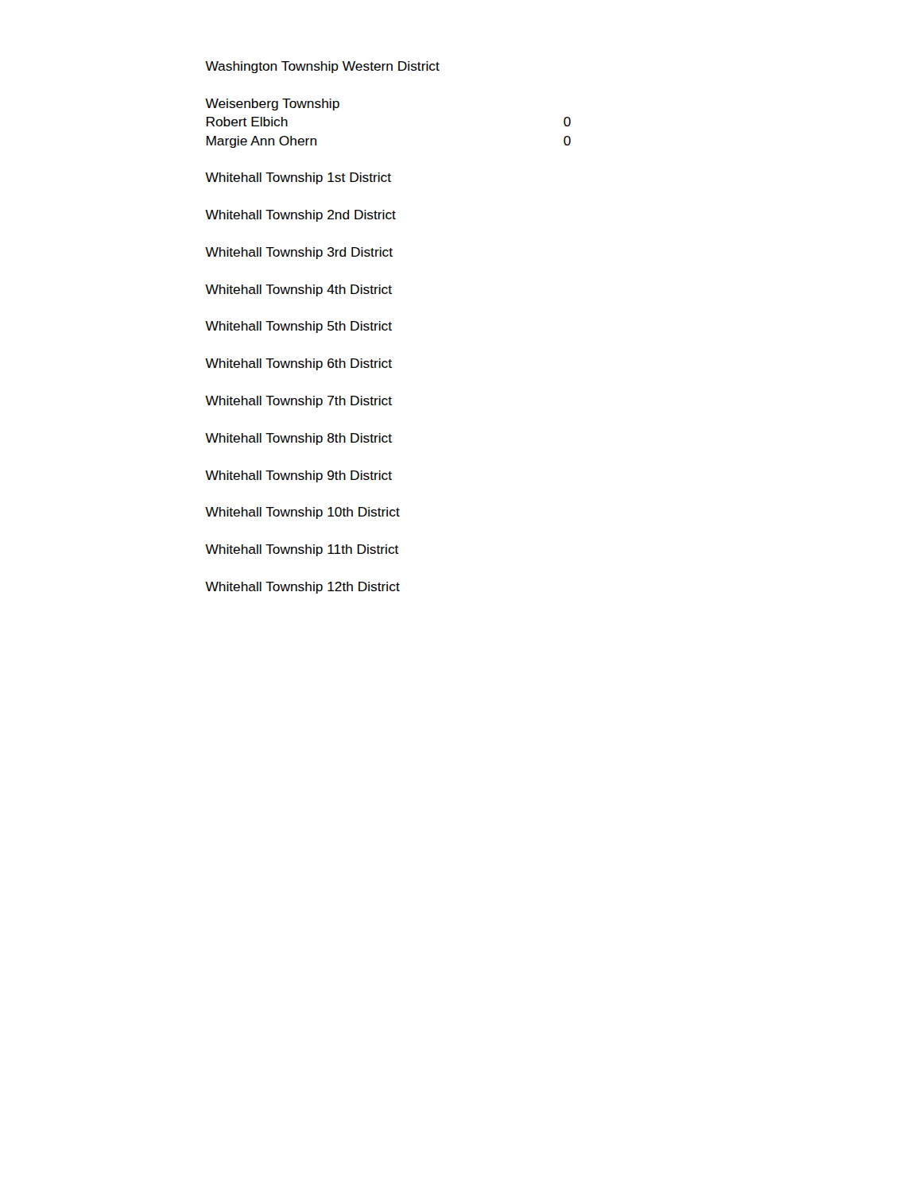Washington Township Western District
Weisenberg Township
| Robert Elbich | 0 |
| Margie Ann Ohern | 0 |
Whitehall Township 1st District
Whitehall Township 2nd District
Whitehall Township 3rd District
Whitehall Township 4th District
Whitehall Township 5th District
Whitehall Township 6th District
Whitehall Township 7th District
Whitehall Township 8th District
Whitehall Township 9th District
Whitehall Township 10th District
Whitehall Township 11th District
Whitehall Township 12th District